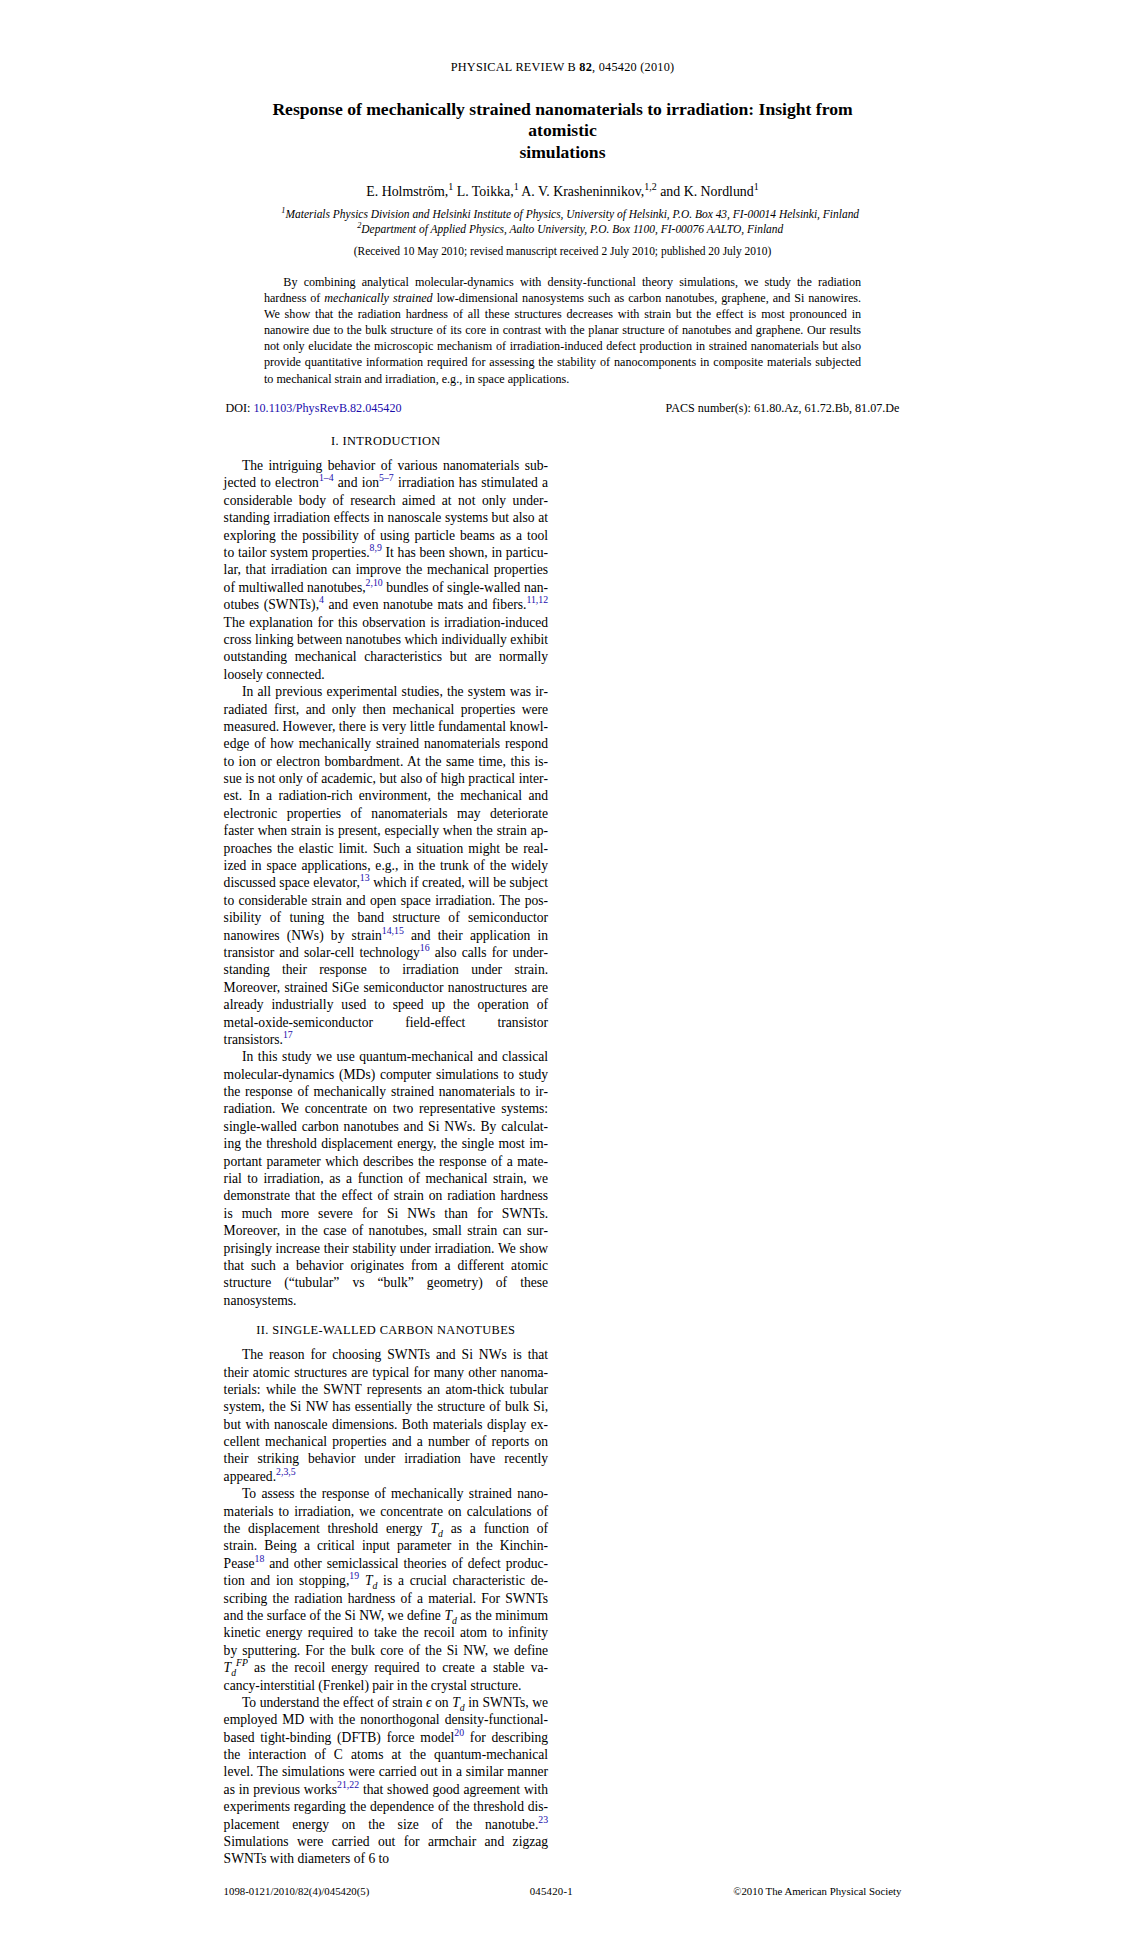PHYSICAL REVIEW B 82, 045420 (2010)
Response of mechanically strained nanomaterials to irradiation: Insight from atomistic
simulations
E. Holmström,1 L. Toikka,1 A. V. Krasheninnikov,1,2 and K. Nordlund1
1Materials Physics Division and Helsinki Institute of Physics, University of Helsinki, P.O. Box 43, FI-00014 Helsinki, Finland
2Department of Applied Physics, Aalto University, P.O. Box 1100, FI-00076 AALTO, Finland
(Received 10 May 2010; revised manuscript received 2 July 2010; published 20 July 2010)
By combining analytical molecular-dynamics with density-functional theory simulations, we study the radiation hardness of mechanically strained low-dimensional nanosystems such as carbon nanotubes, graphene, and Si nanowires. We show that the radiation hardness of all these structures decreases with strain but the effect is most pronounced in nanowire due to the bulk structure of its core in contrast with the planar structure of nanotubes and graphene. Our results not only elucidate the microscopic mechanism of irradiation-induced defect production in strained nanomaterials but also provide quantitative information required for assessing the stability of nanocomponents in composite materials subjected to mechanical strain and irradiation, e.g., in space applications.
DOI: 10.1103/PhysRevB.82.045420 PACS number(s): 61.80.Az, 61.72.Bb, 81.07.De
I. INTRODUCTION
The intriguing behavior of various nanomaterials subjected to electron1–4 and ion5–7 irradiation has stimulated a considerable body of research aimed at not only understanding irradiation effects in nanoscale systems but also at exploring the possibility of using particle beams as a tool to tailor system properties.8,9 It has been shown, in particular, that irradiation can improve the mechanical properties of multiwalled nanotubes,2,10 bundles of single-walled nanotubes (SWNTs),4 and even nanotube mats and fibers.11,12 The explanation for this observation is irradiation-induced cross linking between nanotubes which individually exhibit outstanding mechanical characteristics but are normally loosely connected.
In all previous experimental studies, the system was irradiated first, and only then mechanical properties were measured. However, there is very little fundamental knowledge of how mechanically strained nanomaterials respond to ion or electron bombardment. At the same time, this issue is not only of academic, but also of high practical interest. In a radiation-rich environment, the mechanical and electronic properties of nanomaterials may deteriorate faster when strain is present, especially when the strain approaches the elastic limit. Such a situation might be realized in space applications, e.g., in the trunk of the widely discussed space elevator,13 which if created, will be subject to considerable strain and open space irradiation. The possibility of tuning the band structure of semiconductor nanowires (NWs) by strain14,15 and their application in transistor and solar-cell technology16 also calls for understanding their response to irradiation under strain. Moreover, strained SiGe semiconductor nanostructures are already industrially used to speed up the operation of metal-oxide-semiconductor field-effect transistor transistors.17
In this study we use quantum-mechanical and classical molecular-dynamics (MDs) computer simulations to study the response of mechanically strained nanomaterials to irradiation. We concentrate on two representative systems: single-walled carbon nanotubes and Si NWs. By calculating the threshold displacement energy, the single most important parameter which describes the response of a material to irradiation, as a function of mechanical strain, we demonstrate that the effect of strain on radiation hardness is much more severe for Si NWs than for SWNTs. Moreover, in the case of nanotubes, small strain can surprisingly increase their stability under irradiation. We show that such a behavior originates from a different atomic structure (“tubular” vs “bulk” geometry) of these nanosystems.
II. SINGLE-WALLED CARBON NANOTUBES
The reason for choosing SWNTs and Si NWs is that their atomic structures are typical for many other nanomaterials: while the SWNT represents an atom-thick tubular system, the Si NW has essentially the structure of bulk Si, but with nanoscale dimensions. Both materials display excellent mechanical properties and a number of reports on their striking behavior under irradiation have recently appeared.2,3,5
To assess the response of mechanically strained nanomaterials to irradiation, we concentrate on calculations of the displacement threshold energy Td as a function of strain. Being a critical input parameter in the Kinchin-Pease18 and other semiclassical theories of defect production and ion stopping,19 Td is a crucial characteristic describing the radiation hardness of a material. For SWNTs and the surface of the Si NW, we define Td as the minimum kinetic energy required to take the recoil atom to infinity by sputtering. For the bulk core of the Si NW, we define TdFP as the recoil energy required to create a stable vacancy-interstitial (Frenkel) pair in the crystal structure.
To understand the effect of strain ϵ on Td in SWNTs, we employed MD with the nonorthogonal density-functional-based tight-binding (DFTB) force model20 for describing the interaction of C atoms at the quantum-mechanical level. The simulations were carried out in a similar manner as in previous works21,22 that showed good agreement with experiments regarding the dependence of the threshold displacement energy on the size of the nanotube.23 Simulations were carried out for armchair and zigzag SWNTs with diameters of 6 to
1098-0121/2010/82(4)/045420(5) 045420-1 ©2010 The American Physical Society